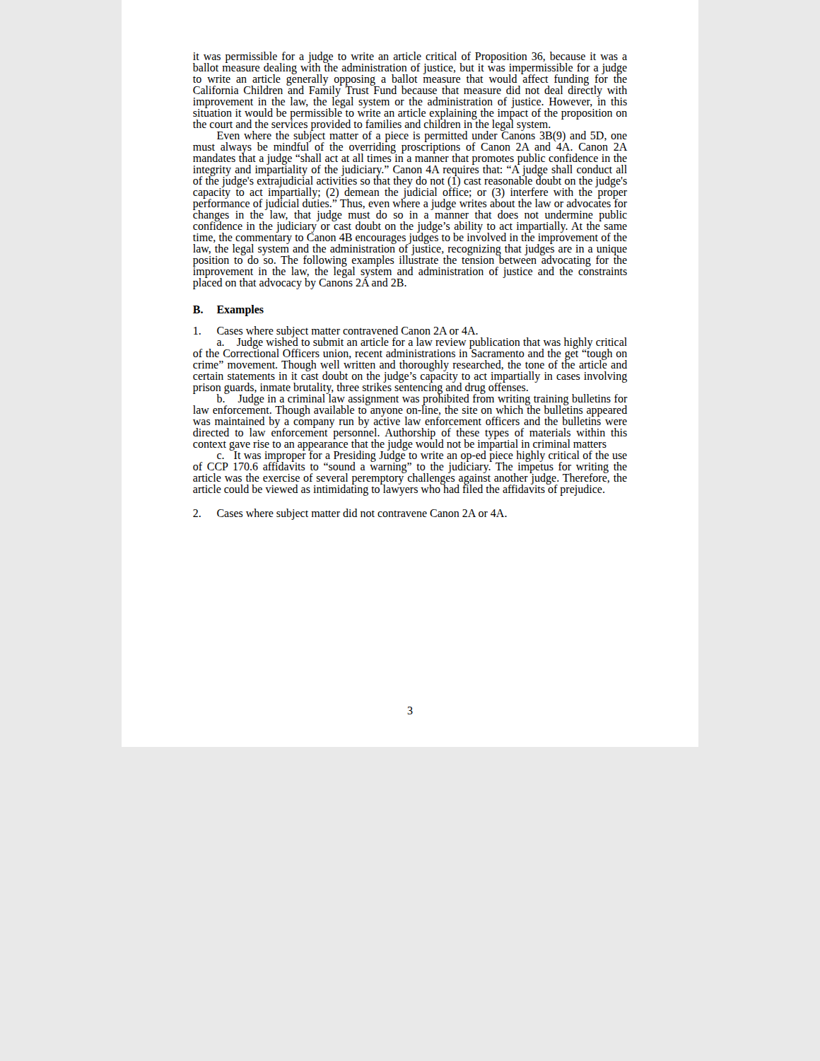it was permissible for a judge to write an article critical of Proposition 36, because it was a ballot measure dealing with the administration of justice, but it was impermissible for a judge to write an article generally opposing a ballot measure that would affect funding for the California Children and Family Trust Fund because that measure did not deal directly with improvement in the law, the legal system or the administration of justice. However, in this situation it would be permissible to write an article explaining the impact of the proposition on the court and the services provided to families and children in the legal system.
Even where the subject matter of a piece is permitted under Canons 3B(9) and 5D, one must always be mindful of the overriding proscriptions of Canon 2A and 4A. Canon 2A mandates that a judge “shall act at all times in a manner that promotes public confidence in the integrity and impartiality of the judiciary.” Canon 4A requires that: “A judge shall conduct all of the judge's extrajudicial activities so that they do not (1) cast reasonable doubt on the judge's capacity to act impartially; (2) demean the judicial office; or (3) interfere with the proper performance of judicial duties.” Thus, even where a judge writes about the law or advocates for changes in the law, that judge must do so in a manner that does not undermine public confidence in the judiciary or cast doubt on the judge’s ability to act impartially. At the same time, the commentary to Canon 4B encourages judges to be involved in the improvement of the law, the legal system and the administration of justice, recognizing that judges are in a unique position to do so. The following examples illustrate the tension between advocating for the improvement in the law, the legal system and administration of justice and the constraints placed on that advocacy by Canons 2A and 2B.
B. Examples
1. Cases where subject matter contravened Canon 2A or 4A.
a. Judge wished to submit an article for a law review publication that was highly critical of the Correctional Officers union, recent administrations in Sacramento and the get “tough on crime” movement. Though well written and thoroughly researched, the tone of the article and certain statements in it cast doubt on the judge’s capacity to act impartially in cases involving prison guards, inmate brutality, three strikes sentencing and drug offenses.
b. Judge in a criminal law assignment was prohibited from writing training bulletins for law enforcement. Though available to anyone on-line, the site on which the bulletins appeared was maintained by a company run by active law enforcement officers and the bulletins were directed to law enforcement personnel. Authorship of these types of materials within this context gave rise to an appearance that the judge would not be impartial in criminal matters
c. It was improper for a Presiding Judge to write an op-ed piece highly critical of the use of CCP 170.6 affidavits to “sound a warning” to the judiciary. The impetus for writing the article was the exercise of several peremptory challenges against another judge. Therefore, the article could be viewed as intimidating to lawyers who had filed the affidavits of prejudice.
2. Cases where subject matter did not contravene Canon 2A or 4A.
3